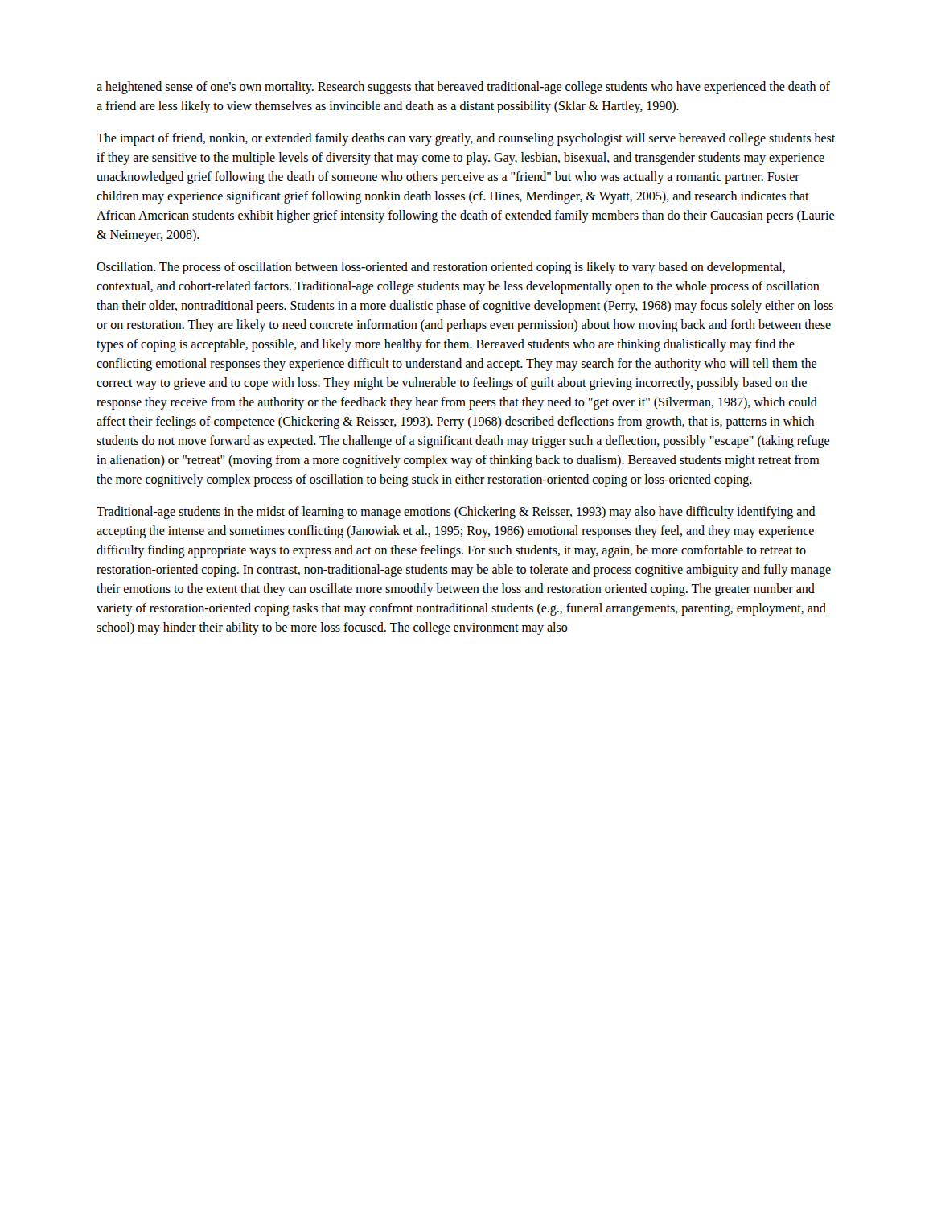a heightened sense of one's own mortality. Research suggests that bereaved traditional-age college students who have experienced the death of a friend are less likely to view themselves as invincible and death as a distant possibility (Sklar & Hartley, 1990).
The impact of friend, nonkin, or extended family deaths can vary greatly, and counseling psychologist will serve bereaved college students best if they are sensitive to the multiple levels of diversity that may come to play. Gay, lesbian, bisexual, and transgender students may experience unacknowledged grief following the death of someone who others perceive as a "friend" but who was actually a romantic partner. Foster children may experience significant grief following nonkin death losses (cf. Hines, Merdinger, & Wyatt, 2005), and research indicates that African American students exhibit higher grief intensity following the death of extended family members than do their Caucasian peers (Laurie & Neimeyer, 2008).
Oscillation. The process of oscillation between loss-oriented and restoration oriented coping is likely to vary based on developmental, contextual, and cohort-related factors. Traditional-age college students may be less developmentally open to the whole process of oscillation than their older, nontraditional peers. Students in a more dualistic phase of cognitive development (Perry, 1968) may focus solely either on loss or on restoration. They are likely to need concrete information (and perhaps even permission) about how moving back and forth between these types of coping is acceptable, possible, and likely more healthy for them. Bereaved students who are thinking dualistically may find the conflicting emotional responses they experience difficult to understand and accept. They may search for the authority who will tell them the correct way to grieve and to cope with loss. They might be vulnerable to feelings of guilt about grieving incorrectly, possibly based on the response they receive from the authority or the feedback they hear from peers that they need to "get over it" (Silverman, 1987), which could affect their feelings of competence (Chickering & Reisser, 1993). Perry (1968) described deflections from growth, that is, patterns in which students do not move forward as expected. The challenge of a significant death may trigger such a deflection, possibly "escape" (taking refuge in alienation) or "retreat" (moving from a more cognitively complex way of thinking back to dualism). Bereaved students might retreat from the more cognitively complex process of oscillation to being stuck in either restoration-oriented coping or loss-oriented coping.
Traditional-age students in the midst of learning to manage emotions (Chickering & Reisser, 1993) may also have difficulty identifying and accepting the intense and sometimes conflicting (Janowiak et al., 1995; Roy, 1986) emotional responses they feel, and they may experience difficulty finding appropriate ways to express and act on these feelings. For such students, it may, again, be more comfortable to retreat to restoration-oriented coping. In contrast, non-traditional-age students may be able to tolerate and process cognitive ambiguity and fully manage their emotions to the extent that they can oscillate more smoothly between the loss and restoration oriented coping. The greater number and variety of restoration-oriented coping tasks that may confront nontraditional students (e.g., funeral arrangements, parenting, employment, and school) may hinder their ability to be more loss focused. The college environment may also